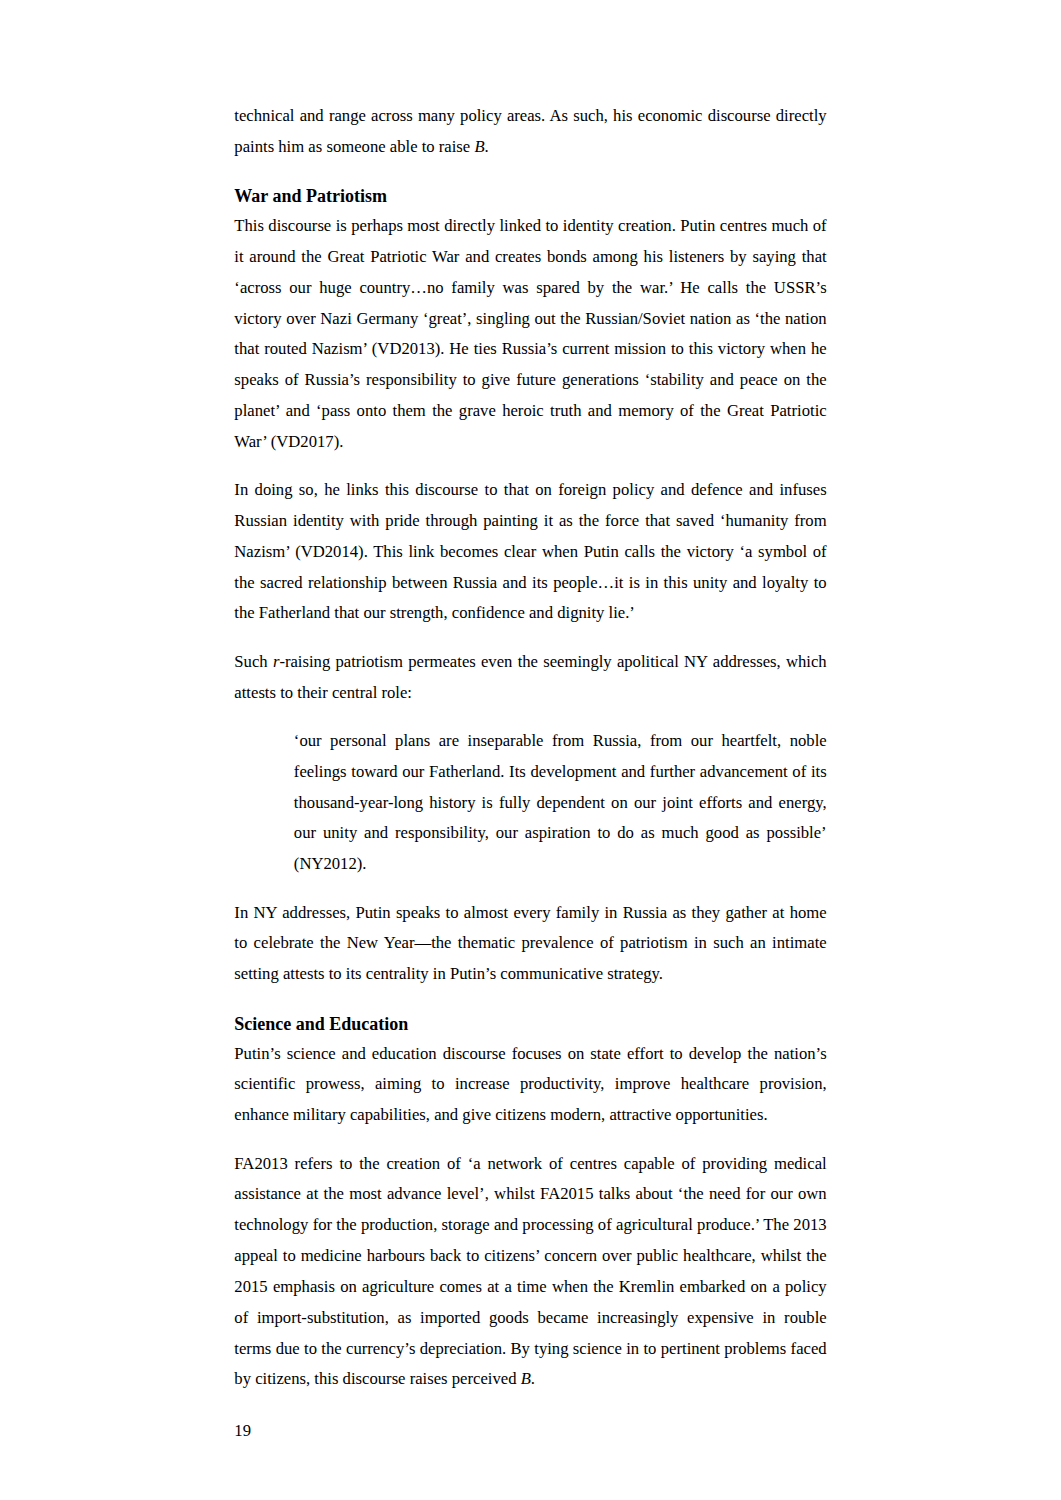technical and range across many policy areas. As such, his economic discourse directly paints him as someone able to raise B.
War and Patriotism
This discourse is perhaps most directly linked to identity creation. Putin centres much of it around the Great Patriotic War and creates bonds among his listeners by saying that ‘across our huge country…no family was spared by the war.’ He calls the USSR’s victory over Nazi Germany ‘great’, singling out the Russian/Soviet nation as ‘the nation that routed Nazism’ (VD2013). He ties Russia’s current mission to this victory when he speaks of Russia’s responsibility to give future generations ‘stability and peace on the planet’ and ‘pass onto them the grave heroic truth and memory of the Great Patriotic War’ (VD2017).
In doing so, he links this discourse to that on foreign policy and defence and infuses Russian identity with pride through painting it as the force that saved ‘humanity from Nazism’ (VD2014). This link becomes clear when Putin calls the victory ‘a symbol of the sacred relationship between Russia and its people…it is in this unity and loyalty to the Fatherland that our strength, confidence and dignity lie.’
Such r-raising patriotism permeates even the seemingly apolitical NY addresses, which attests to their central role:
‘our personal plans are inseparable from Russia, from our heartfelt, noble feelings toward our Fatherland. Its development and further advancement of its thousand-year-long history is fully dependent on our joint efforts and energy, our unity and responsibility, our aspiration to do as much good as possible’ (NY2012).
In NY addresses, Putin speaks to almost every family in Russia as they gather at home to celebrate the New Year—the thematic prevalence of patriotism in such an intimate setting attests to its centrality in Putin’s communicative strategy.
Science and Education
Putin’s science and education discourse focuses on state effort to develop the nation’s scientific prowess, aiming to increase productivity, improve healthcare provision, enhance military capabilities, and give citizens modern, attractive opportunities.
FA2013 refers to the creation of ‘a network of centres capable of providing medical assistance at the most advance level’, whilst FA2015 talks about ‘the need for our own technology for the production, storage and processing of agricultural produce.’ The 2013 appeal to medicine harbours back to citizens’ concern over public healthcare, whilst the 2015 emphasis on agriculture comes at a time when the Kremlin embarked on a policy of import-substitution, as imported goods became increasingly expensive in rouble terms due to the currency’s depreciation. By tying science in to pertinent problems faced by citizens, this discourse raises perceived B.
19